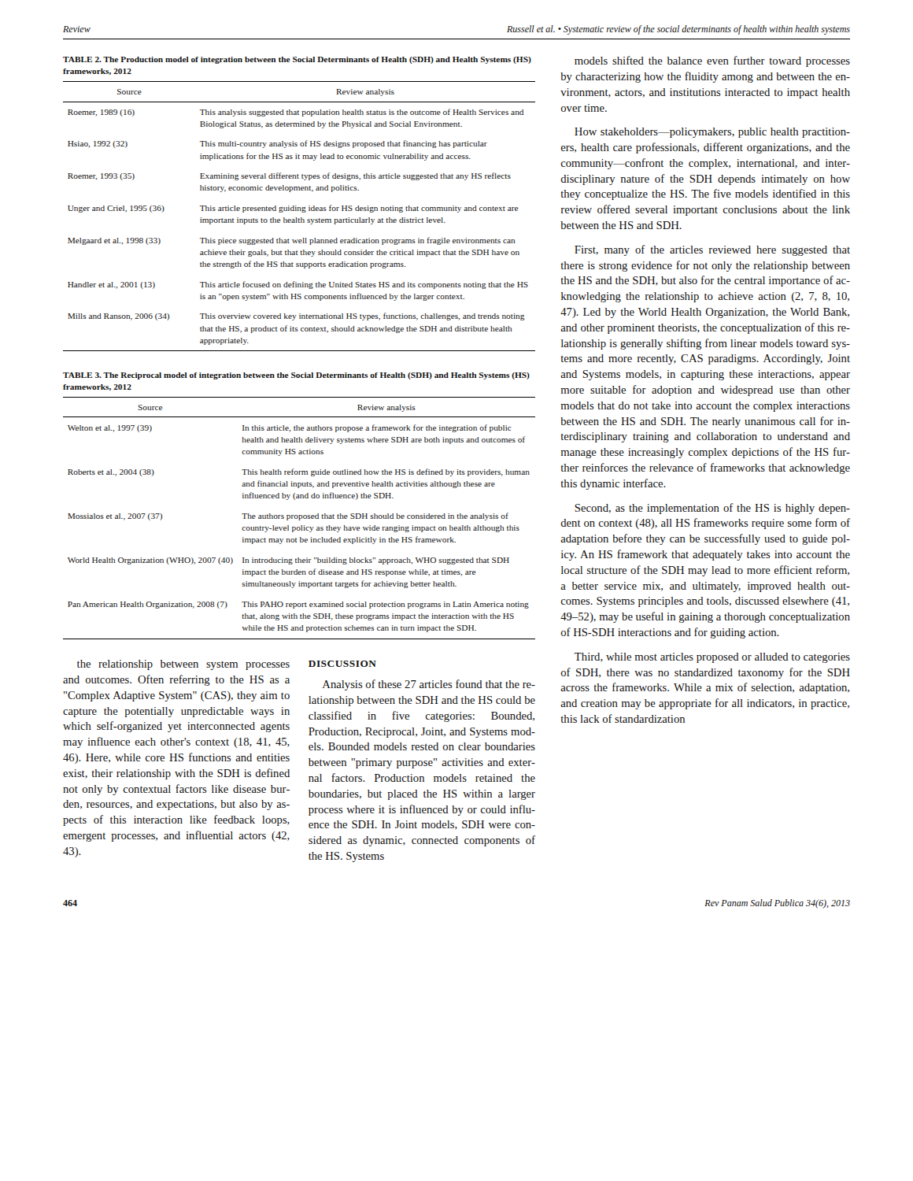Review
Russell et al. • Systematic review of the social determinants of health within health systems
TABLE 2. The Production model of integration between the Social Determinants of Health (SDH) and Health Systems (HS) frameworks, 2012
| Source | Review analysis |
| --- | --- |
| Roemer, 1989 (16) | This analysis suggested that population health status is the outcome of Health Services and Biological Status, as determined by the Physical and Social Environment. |
| Hsiao, 1992 (32) | This multi-country analysis of HS designs proposed that financing has particular implications for the HS as it may lead to economic vulnerability and access. |
| Roemer, 1993 (35) | Examining several different types of designs, this article suggested that any HS reflects history, economic development, and politics. |
| Unger and Criel, 1995 (36) | This article presented guiding ideas for HS design noting that community and context are important inputs to the health system particularly at the district level. |
| Melgaard et al., 1998 (33) | This piece suggested that well planned eradication programs in fragile environments can achieve their goals, but that they should consider the critical impact that the SDH have on the strength of the HS that supports eradication programs. |
| Handler et al., 2001 (13) | This article focused on defining the United States HS and its components noting that the HS is an "open system" with HS components influenced by the larger context. |
| Mills and Ranson, 2006 (34) | This overview covered key international HS types, functions, challenges, and trends noting that the HS, a product of its context, should acknowledge the SDH and distribute health appropriately. |
TABLE 3. The Reciprocal model of integration between the Social Determinants of Health (SDH) and Health Systems (HS) frameworks, 2012
| Source | Review analysis |
| --- | --- |
| Welton et al., 1997 (39) | In this article, the authors propose a framework for the integration of public health and health delivery systems where SDH are both inputs and outcomes of community HS actions |
| Roberts et al., 2004 (38) | This health reform guide outlined how the HS is defined by its providers, human and financial inputs, and preventive health activities although these are influenced by (and do influence) the SDH. |
| Mossialos et al., 2007 (37) | The authors proposed that the SDH should be considered in the analysis of country-level policy as they have wide ranging impact on health although this impact may not be included explicitly in the HS framework. |
| World Health Organization (WHO), 2007 (40) | In introducing their "building blocks" approach, WHO suggested that SDH impact the burden of disease and HS response while, at times, are simultaneously important targets for achieving better health. |
| Pan American Health Organization, 2008 (7) | This PAHO report examined social protection programs in Latin America noting that, along with the SDH, these programs impact the interaction with the HS while the HS and protection schemes can in turn impact the SDH. |
the relationship between system processes and outcomes. Often referring to the HS as a "Complex Adaptive System" (CAS), they aim to capture the potentially unpredictable ways in which self-organized yet interconnected agents may influence each other's context (18, 41, 45, 46). Here, while core HS functions and entities exist, their relationship with the SDH is defined not only by contextual factors like disease burden, resources, and expectations, but also by aspects of this interaction like feedback loops, emergent processes, and influential actors (42, 43).
DISCUSSION
Analysis of these 27 articles found that the relationship between the SDH and the HS could be classified in five categories: Bounded, Production, Reciprocal, Joint, and Systems models. Bounded models rested on clear boundaries between "primary purpose" activities and external factors. Production models retained the boundaries, but placed the HS within a larger process where it is influenced by or could influence the SDH. In Joint models, SDH were considered as dynamic, connected components of the HS. Systems
models shifted the balance even further toward processes by characterizing how the fluidity among and between the environment, actors, and institutions interacted to impact health over time.
How stakeholders—policymakers, public health practitioners, health care professionals, different organizations, and the community—confront the complex, international, and interdisciplinary nature of the SDH depends intimately on how they conceptualize the HS. The five models identified in this review offered several important conclusions about the link between the HS and SDH.
First, many of the articles reviewed here suggested that there is strong evidence for not only the relationship between the HS and the SDH, but also for the central importance of acknowledging the relationship to achieve action (2, 7, 8, 10, 47). Led by the World Health Organization, the World Bank, and other prominent theorists, the conceptualization of this relationship is generally shifting from linear models toward systems and more recently, CAS paradigms. Accordingly, Joint and Systems models, in capturing these interactions, appear more suitable for adoption and widespread use than other models that do not take into account the complex interactions between the HS and SDH. The nearly unanimous call for interdisciplinary training and collaboration to understand and manage these increasingly complex depictions of the HS further reinforces the relevance of frameworks that acknowledge this dynamic interface.
Second, as the implementation of the HS is highly dependent on context (48), all HS frameworks require some form of adaptation before they can be successfully used to guide policy. An HS framework that adequately takes into account the local structure of the SDH may lead to more efficient reform, a better service mix, and ultimately, improved health outcomes. Systems principles and tools, discussed elsewhere (41, 49–52), may be useful in gaining a thorough conceptualization of HS-SDH interactions and for guiding action.
Third, while most articles proposed or alluded to categories of SDH, there was no standardized taxonomy for the SDH across the frameworks. While a mix of selection, adaptation, and creation may be appropriate for all indicators, in practice, this lack of standardization
464
Rev Panam Salud Publica 34(6), 2013